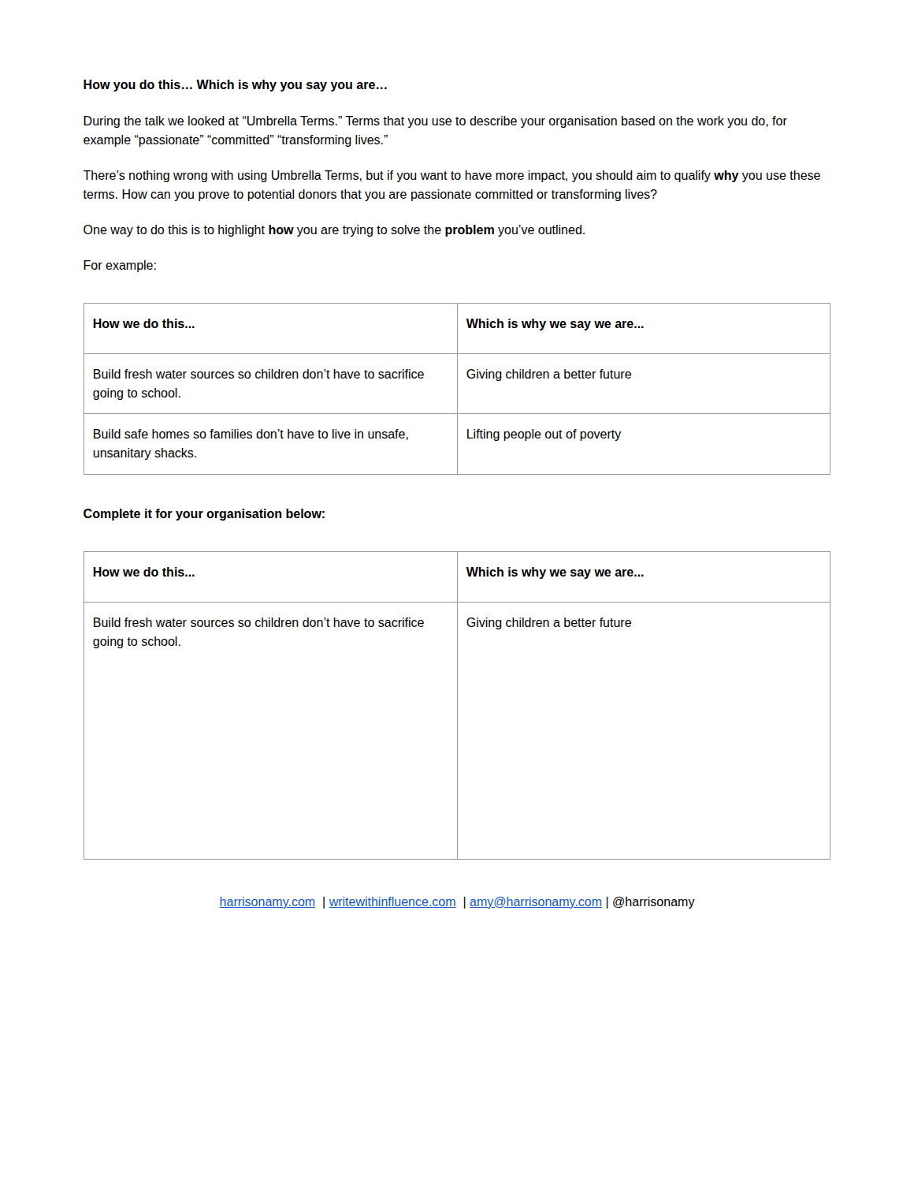How you do this… Which is why you say you are…
During the talk we looked at “Umbrella Terms.” Terms that you use to describe your organisation based on the work you do, for example “passionate” “committed” “transforming lives.”
There’s nothing wrong with using Umbrella Terms, but if you want to have more impact, you should aim to qualify why you use these terms. How can you prove to potential donors that you are passionate committed or transforming lives?
One way to do this is to highlight how you are trying to solve the problem you’ve outlined.
For example:
| How we do this... | Which is why we say we are... |
| --- | --- |
| Build fresh water sources so children don’t have to sacrifice going to school. | Giving children a better future |
| Build safe homes so families don’t have to live in unsafe, unsanitary shacks. | Lifting people out of poverty |
Complete it for your organisation below:
| How we do this... | Which is why we say we are... |
| --- | --- |
| Build fresh water sources so children don’t have to sacrifice going to school. | Giving children a better future |
harrisonamy.com | writewithinfluence.com | amy@harrisonamy.com | @harrisonamy